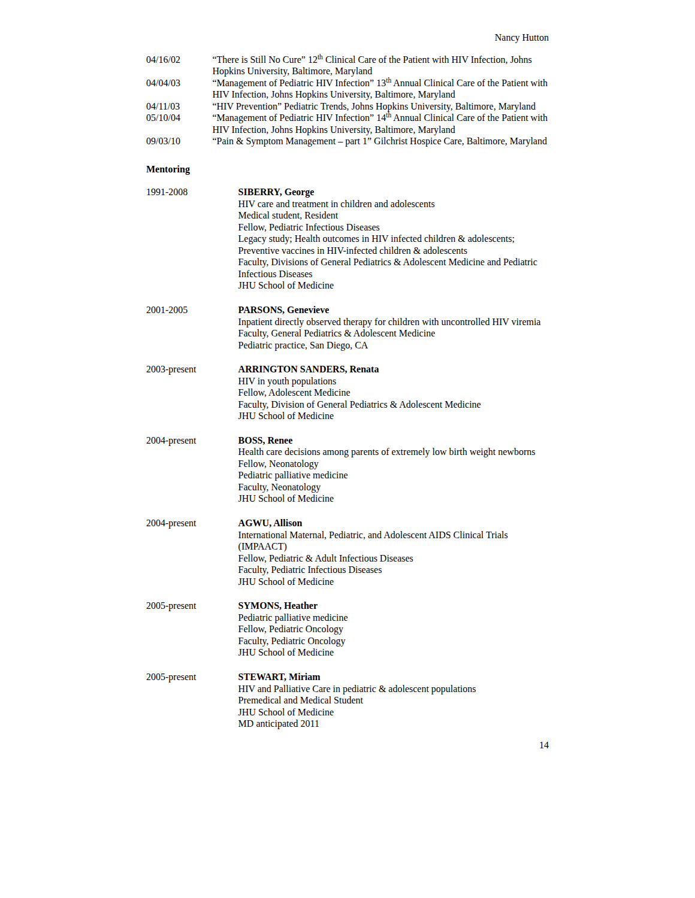Nancy Hutton
| 04/16/02 | “There is Still No Cure” 12 th Clinical Care of the Patient with HIV Infection, Johns Hopkins University, Baltimore, Maryland |
| 04/04/03 | “Management of Pediatric HIV Infection” 13 th Annual Clinical Care of the Patient with HIV Infection, Johns Hopkins University, Baltimore, Maryland |
| 04/11/03 | “HIV Prevention” Pediatric Trends, Johns Hopkins University, Baltimore, Maryland |
| 05/10/04 | “Management of Pediatric HIV Infection” 14 th Annual Clinical Care of the Patient with HIV Infection, Johns Hopkins University, Baltimore, Maryland |
| 09/03/10 | “Pain & Symptom Management – part 1” Gilchrist Hospice Care, Baltimore, Maryland |
Mentoring
| 1991-2008 | SIBERRY, George HIV care and treatment in children and adolescents Medical student, Resident Fellow, Pediatric Infectious Diseases Legacy study; Health outcomes in HIV infected children & adolescents; Preventive vaccines in HIV-infected children & adolescents Faculty, Divisions of General Pediatrics & Adolescent Medicine and Pediatric Infectious Diseases JHU School of Medicine |
| 2001-2005 | PARSONS, Genevieve Inpatient directly observed therapy for children with uncontrolled HIV viremia Faculty, General Pediatrics & Adolescent Medicine Pediatric practice, San Diego, CA |
| 2003-present | ARRINGTON SANDERS, Renata HIV in youth populations Fellow, Adolescent Medicine Faculty, Division of General Pediatrics & Adolescent Medicine JHU School of Medicine |
| 2004-present | BOSS, Renee Health care decisions among parents of extremely low birth weight newborns Fellow, Neonatology Pediatric palliative medicine Faculty, Neonatology JHU School of Medicine |
| 2004-present | AGWU, Allison International Maternal, Pediatric, and Adolescent AIDS Clinical Trials (IMPAACT) Fellow, Pediatric & Adult Infectious Diseases Faculty, Pediatric Infectious Diseases JHU School of Medicine |
| 2005-present | SYMONS, Heather Pediatric palliative medicine Fellow, Pediatric Oncology Faculty, Pediatric Oncology JHU School of Medicine |
| 2005-present | STEWART, Miriam HIV and Palliative Care in pediatric & adolescent populations Premedical and Medical Student JHU School of Medicine MD anticipated 2011 |
14